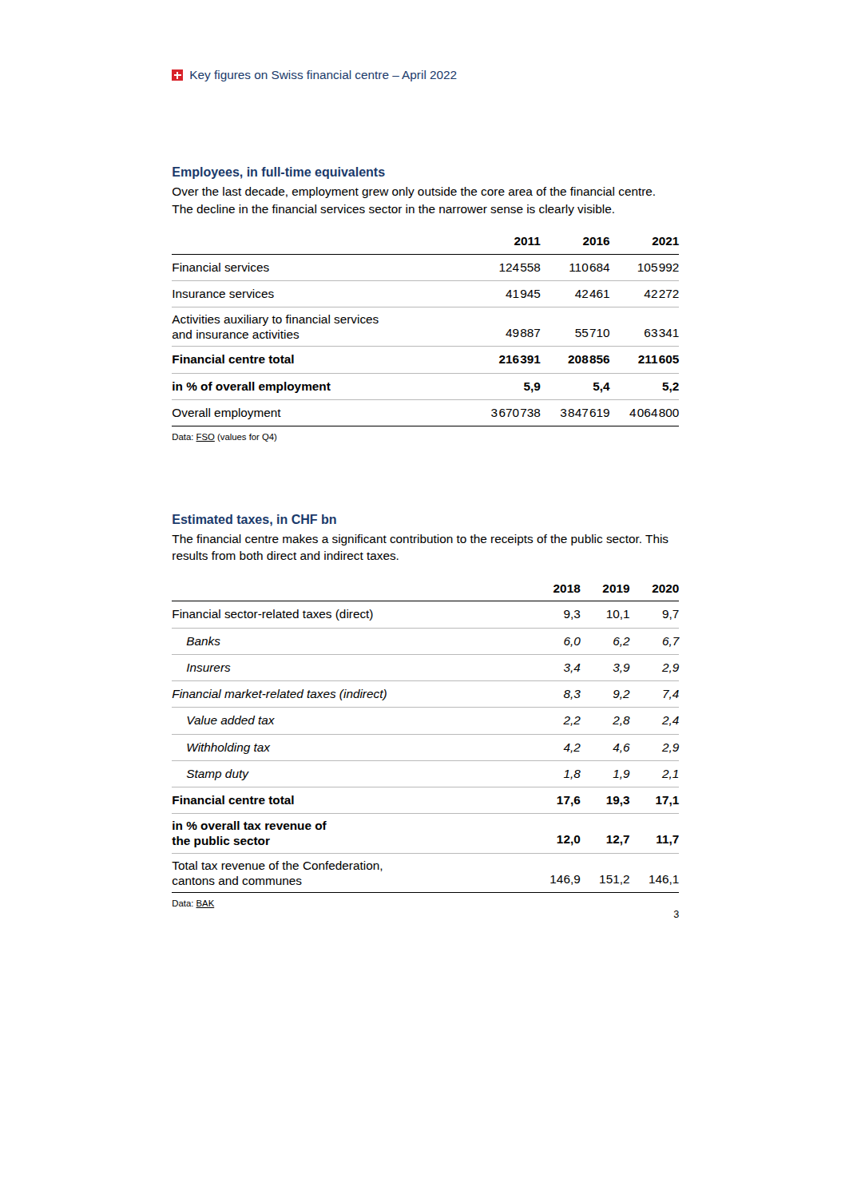Key figures on Swiss financial centre – April 2022
Employees, in full-time equivalents
Over the last decade, employment grew only outside the core area of the financial centre. The decline in the financial services sector in the narrower sense is clearly visible.
| | 2011 | 2016 | 2021 |
| --- | --- | --- | --- |
| Financial services | 124 558 | 110 684 | 105 992 |
| Insurance services | 41 945 | 42 461 | 42 272 |
| Activities auxiliary to financial services and insurance activities | 49 887 | 55 710 | 63 341 |
| Financial centre total | 216 391 | 208 856 | 211 605 |
| in % of overall employment | 5,9 | 5,4 | 5,2 |
| Overall employment | 3 670 738 | 3 847 619 | 4 064 800 |
Data: FSO (values for Q4)
Estimated taxes, in CHF bn
The financial centre makes a significant contribution to the receipts of the public sector. This results from both direct and indirect taxes.
| | 2018 | 2019 | 2020 |
| --- | --- | --- | --- |
| Financial sector-related taxes (direct) | 9,3 | 10,1 | 9,7 |
| Banks | 6,0 | 6,2 | 6,7 |
| Insurers | 3,4 | 3,9 | 2,9 |
| Financial market-related taxes (indirect) | 8,3 | 9,2 | 7,4 |
| Value added tax | 2,2 | 2,8 | 2,4 |
| Withholding tax | 4,2 | 4,6 | 2,9 |
| Stamp duty | 1,8 | 1,9 | 2,1 |
| Financial centre total | 17,6 | 19,3 | 17,1 |
| in % overall tax revenue of the public sector | 12,0 | 12,7 | 11,7 |
| Total tax revenue of the Confederation, cantons and communes | 146,9 | 151,2 | 146,1 |
Data: BAK
3